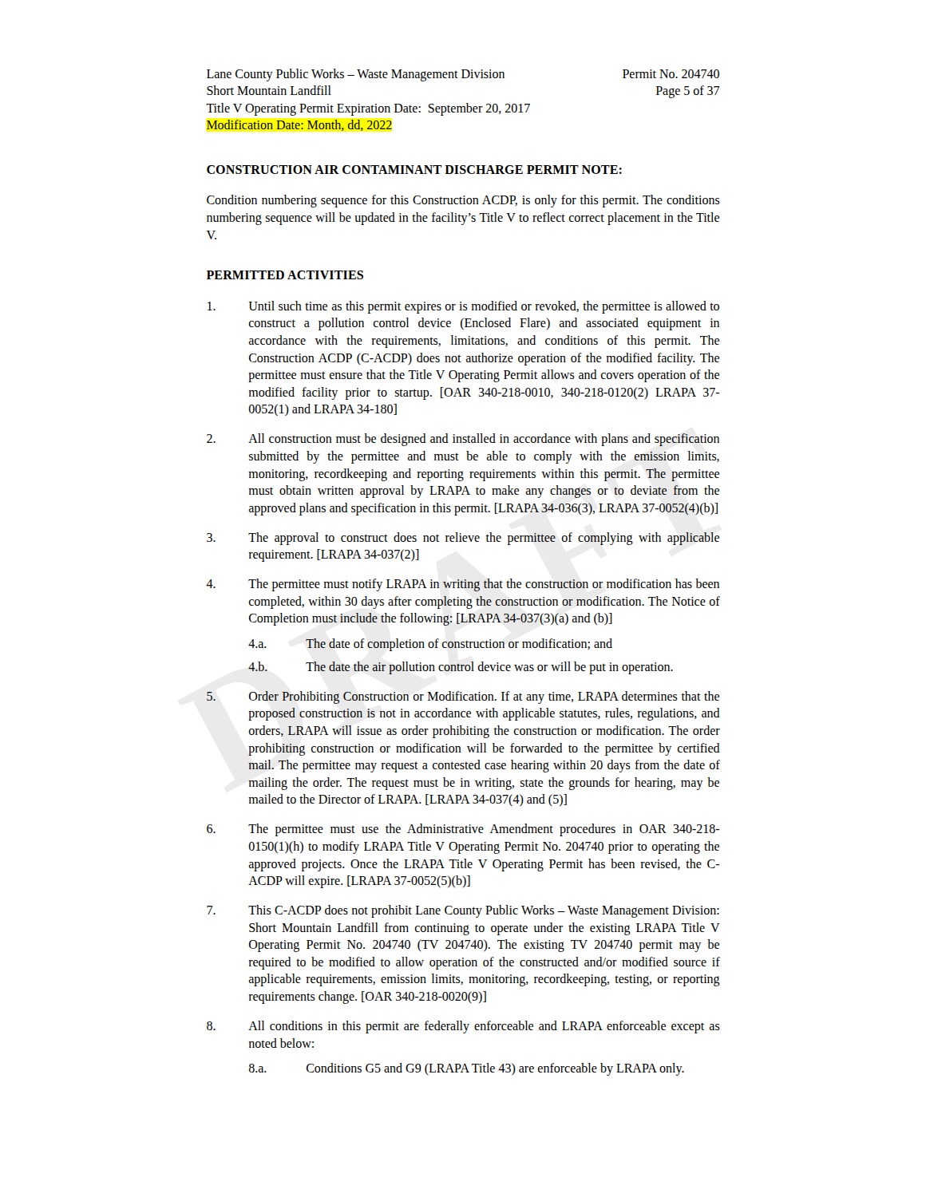DRAFT
Lane County Public Works – Waste Management Division
Permit No. 204740
Short Mountain Landfill
Page 5 of 37
Title V Operating Permit Expiration Date: September 20, 2017
Modification Date: Month, dd, 2022
CONSTRUCTION AIR CONTAMINANT DISCHARGE PERMIT NOTE:
Condition numbering sequence for this Construction ACDP, is only for this permit. The conditions numbering sequence will be updated in the facility’s Title V to reflect correct placement in the Title V.
PERMITTED ACTIVITIES
1. Until such time as this permit expires or is modified or revoked, the permittee is allowed to construct a pollution control device (Enclosed Flare) and associated equipment in accordance with the requirements, limitations, and conditions of this permit. The Construction ACDP (C-ACDP) does not authorize operation of the modified facility. The permittee must ensure that the Title V Operating Permit allows and covers operation of the modified facility prior to startup. [OAR 340-218-0010, 340-218-0120(2) LRAPA 37-0052(1) and LRAPA 34-180]
2. All construction must be designed and installed in accordance with plans and specification submitted by the permittee and must be able to comply with the emission limits, monitoring, recordkeeping and reporting requirements within this permit. The permittee must obtain written approval by LRAPA to make any changes or to deviate from the approved plans and specification in this permit. [LRAPA 34-036(3), LRAPA 37-0052(4)(b)]
3. The approval to construct does not relieve the permittee of complying with applicable requirement. [LRAPA 34-037(2)]
4. The permittee must notify LRAPA in writing that the construction or modification has been completed, within 30 days after completing the construction or modification. The Notice of Completion must include the following: [LRAPA 34-037(3)(a) and (b)]
4.a. The date of completion of construction or modification; and
4.b. The date the air pollution control device was or will be put in operation.
5. Order Prohibiting Construction or Modification. If at any time, LRAPA determines that the proposed construction is not in accordance with applicable statutes, rules, regulations, and orders, LRAPA will issue as order prohibiting the construction or modification. The order prohibiting construction or modification will be forwarded to the permittee by certified mail. The permittee may request a contested case hearing within 20 days from the date of mailing the order. The request must be in writing, state the grounds for hearing, may be mailed to the Director of LRAPA. [LRAPA 34-037(4) and (5)]
6. The permittee must use the Administrative Amendment procedures in OAR 340-218-0150(1)(h) to modify LRAPA Title V Operating Permit No. 204740 prior to operating the approved projects. Once the LRAPA Title V Operating Permit has been revised, the C-ACDP will expire. [LRAPA 37-0052(5)(b)]
7. This C-ACDP does not prohibit Lane County Public Works – Waste Management Division: Short Mountain Landfill from continuing to operate under the existing LRAPA Title V Operating Permit No. 204740 (TV 204740). The existing TV 204740 permit may be required to be modified to allow operation of the constructed and/or modified source if applicable requirements, emission limits, monitoring, recordkeeping, testing, or reporting requirements change. [OAR 340-218-0020(9)]
8. All conditions in this permit are federally enforceable and LRAPA enforceable except as noted below:
8.a. Conditions G5 and G9 (LRAPA Title 43) are enforceable by LRAPA only.